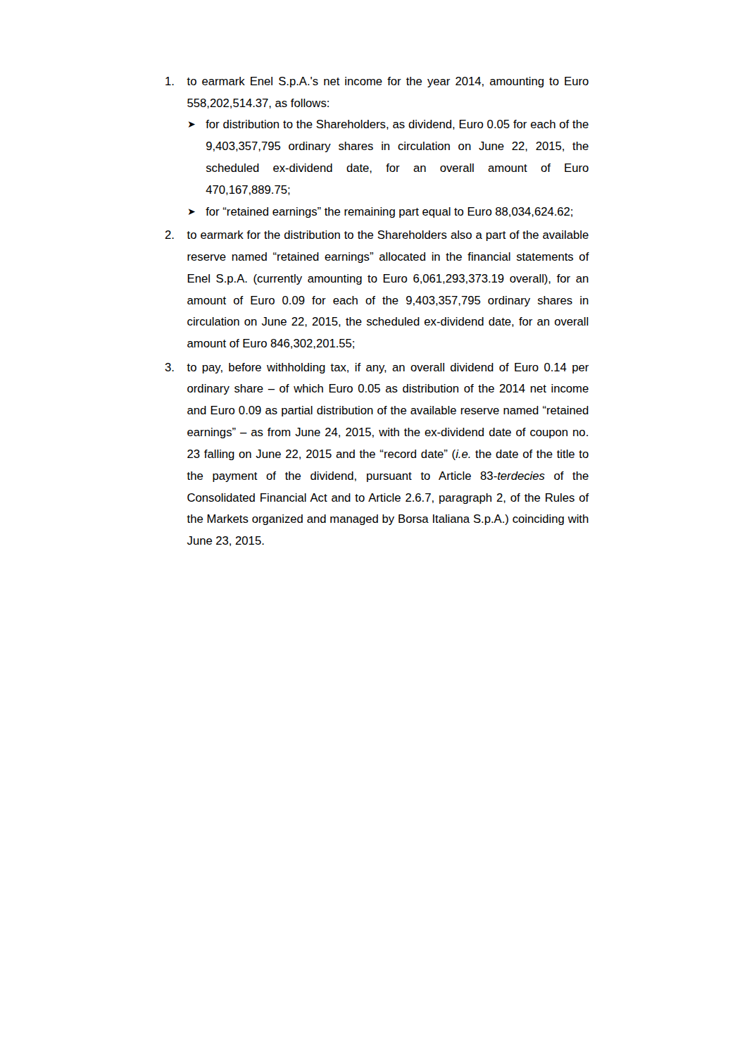to earmark Enel S.p.A.'s net income for the year 2014, amounting to Euro 558,202,514.37, as follows:
for distribution to the Shareholders, as dividend, Euro 0.05 for each of the 9,403,357,795 ordinary shares in circulation on June 22, 2015, the scheduled ex-dividend date, for an overall amount of Euro 470,167,889.75;
for “retained earnings” the remaining part equal to Euro 88,034,624.62;
to earmark for the distribution to the Shareholders also a part of the available reserve named “retained earnings” allocated in the financial statements of Enel S.p.A. (currently amounting to Euro 6,061,293,373.19 overall), for an amount of Euro 0.09 for each of the 9,403,357,795 ordinary shares in circulation on June 22, 2015, the scheduled ex-dividend date, for an overall amount of Euro 846,302,201.55;
to pay, before withholding tax, if any, an overall dividend of Euro 0.14 per ordinary share – of which Euro 0.05 as distribution of the 2014 net income and Euro 0.09 as partial distribution of the available reserve named “retained earnings” – as from June 24, 2015, with the ex-dividend date of coupon no. 23 falling on June 22, 2015 and the “record date” (i.e. the date of the title to the payment of the dividend, pursuant to Article 83-terdecies of the Consolidated Financial Act and to Article 2.6.7, paragraph 2, of the Rules of the Markets organized and managed by Borsa Italiana S.p.A.) coinciding with June 23, 2015.